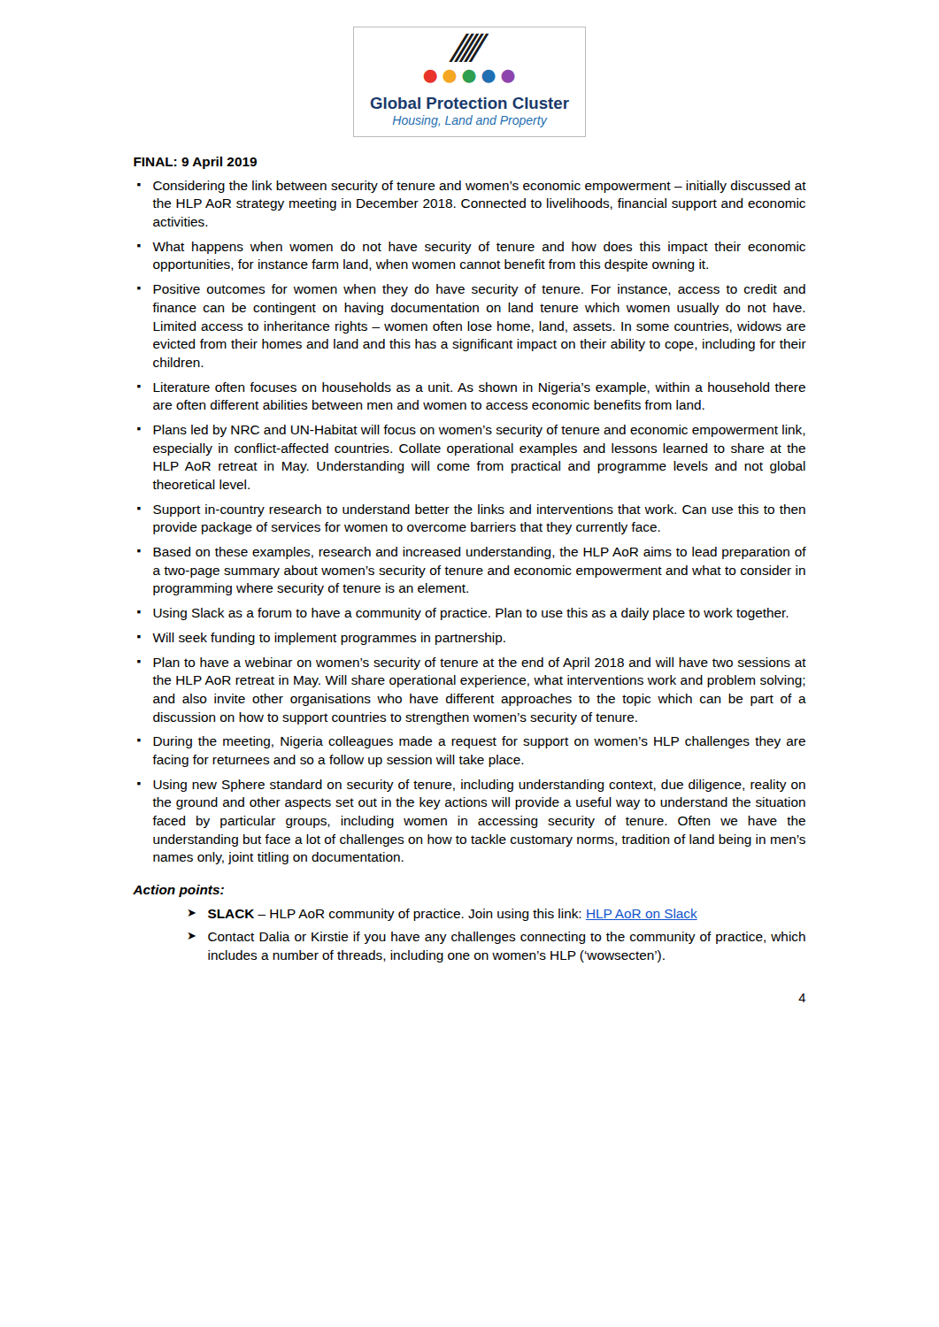⁄⁄⁄⁄⁄
●●●●●
Global Protection Cluster
Housing, Land and Property
FINAL: 9 April 2019
Considering the link between security of tenure and women’s economic empowerment – initially discussed at the HLP AoR strategy meeting in December 2018. Connected to livelihoods, financial support and economic activities.
What happens when women do not have security of tenure and how does this impact their economic opportunities, for instance farm land, when women cannot benefit from this despite owning it.
Positive outcomes for women when they do have security of tenure. For instance, access to credit and finance can be contingent on having documentation on land tenure which women usually do not have. Limited access to inheritance rights – women often lose home, land, assets. In some countries, widows are evicted from their homes and land and this has a significant impact on their ability to cope, including for their children.
Literature often focuses on households as a unit. As shown in Nigeria’s example, within a household there are often different abilities between men and women to access economic benefits from land.
Plans led by NRC and UN-Habitat will focus on women’s security of tenure and economic empowerment link, especially in conflict-affected countries. Collate operational examples and lessons learned to share at the HLP AoR retreat in May. Understanding will come from practical and programme levels and not global theoretical level.
Support in-country research to understand better the links and interventions that work. Can use this to then provide package of services for women to overcome barriers that they currently face.
Based on these examples, research and increased understanding, the HLP AoR aims to lead preparation of a two-page summary about women’s security of tenure and economic empowerment and what to consider in programming where security of tenure is an element.
Using Slack as a forum to have a community of practice. Plan to use this as a daily place to work together.
Will seek funding to implement programmes in partnership.
Plan to have a webinar on women’s security of tenure at the end of April 2018 and will have two sessions at the HLP AoR retreat in May. Will share operational experience, what interventions work and problem solving; and also invite other organisations who have different approaches to the topic which can be part of a discussion on how to support countries to strengthen women’s security of tenure.
During the meeting, Nigeria colleagues made a request for support on women’s HLP challenges they are facing for returnees and so a follow up session will take place.
Using new Sphere standard on security of tenure, including understanding context, due diligence, reality on the ground and other aspects set out in the key actions will provide a useful way to understand the situation faced by particular groups, including women in accessing security of tenure. Often we have the understanding but face a lot of challenges on how to tackle customary norms, tradition of land being in men’s names only, joint titling on documentation.
Action points:
SLACK – HLP AoR community of practice. Join using this link: HLP AoR on Slack
Contact Dalia or Kirstie if you have any challenges connecting to the community of practice, which includes a number of threads, including one on women’s HLP (‘wowsecten’).
4